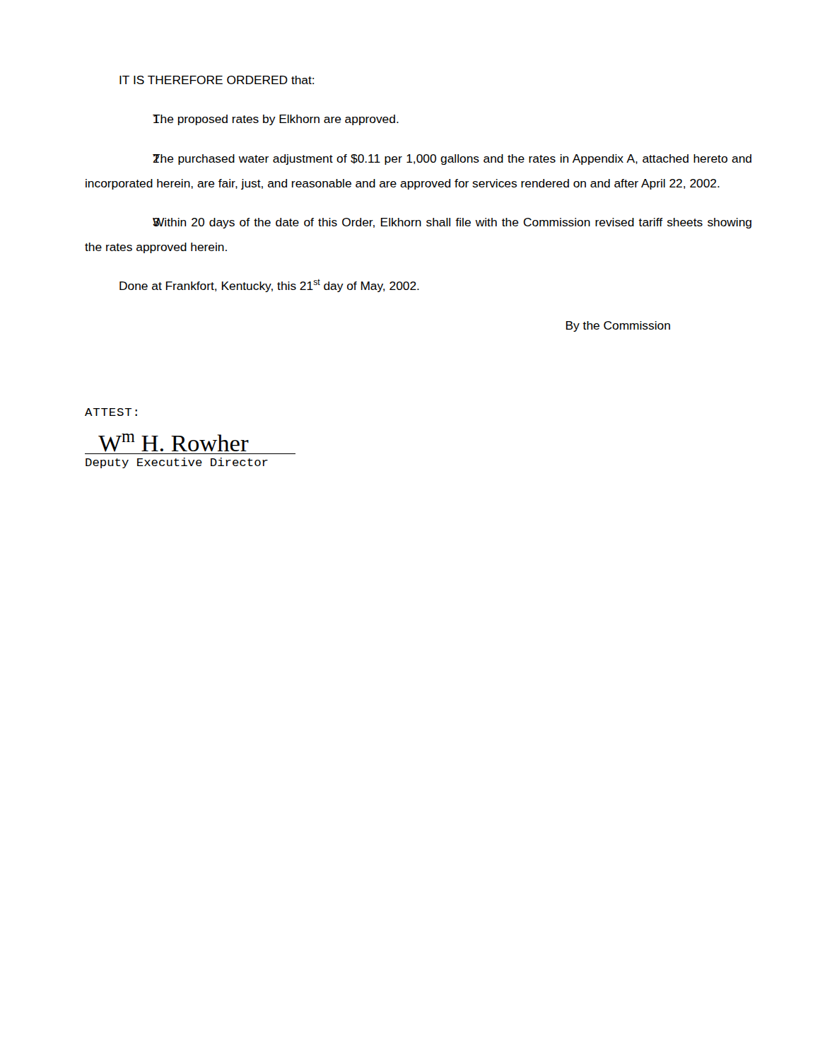IT IS THEREFORE ORDERED that:
1. The proposed rates by Elkhorn are approved.
2. The purchased water adjustment of $0.11 per 1,000 gallons and the rates in Appendix A, attached hereto and incorporated herein, are fair, just, and reasonable and are approved for services rendered on and after April 22, 2002.
3. Within 20 days of the date of this Order, Elkhorn shall file with the Commission revised tariff sheets showing the rates approved herein.
Done at Frankfort, Kentucky, this 21st day of May, 2002.
By the Commission
ATTEST:
Wm H. Rowher
Deputy Executive Director